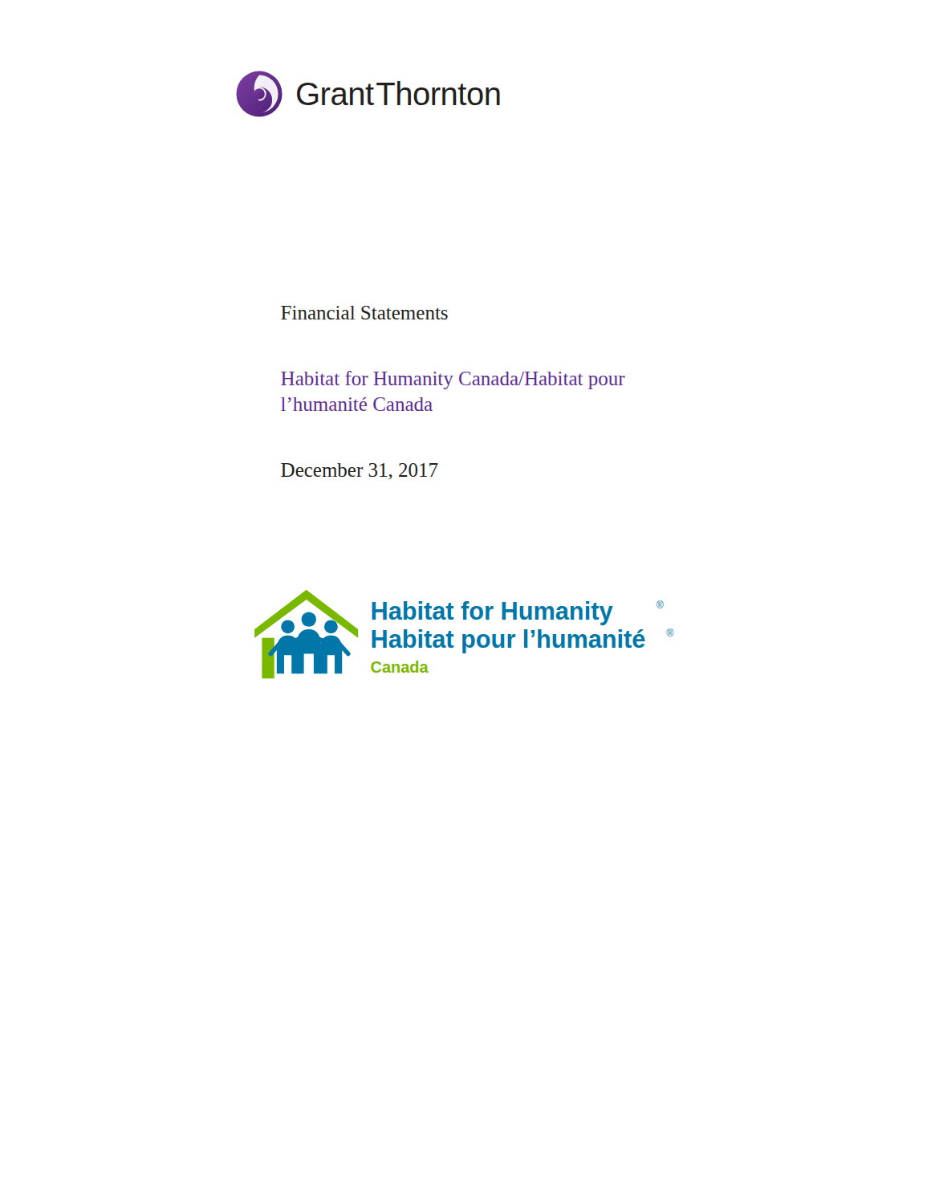Grant Thornton
Financial Statements
Habitat for Humanity Canada/Habitat pour l’humanité Canada
December 31, 2017
Habitat for Humanity ® Habitat pour l’humanité ® Canada